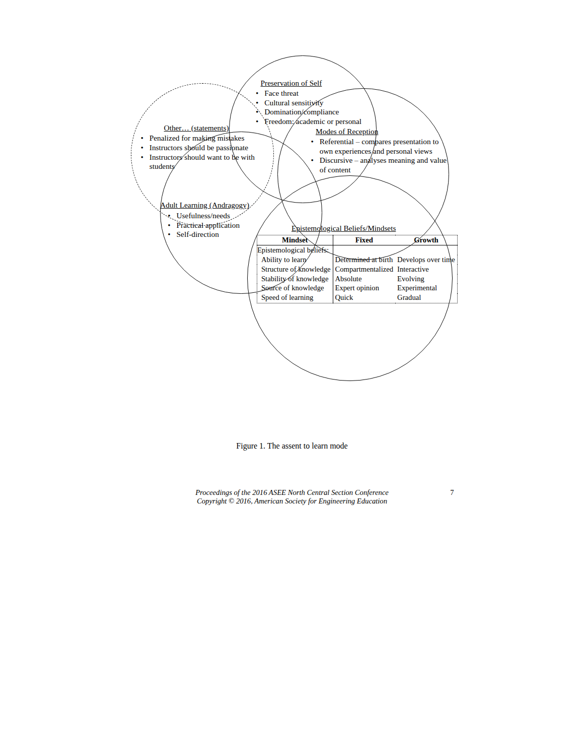Preservation of Self
Face threat
Cultural sensitivity
Domination/compliance
Freedom: academic or personal
Modes of Reception
Referential – compares presentation to own experiences and personal views
Discursive – analyses meaning and value of content
Other… (statements)
Penalized for making mistakes
Instructors should be passionate
Instructors should want to be with students
Adult Learning (Andragogy)
Usefulness/needs
Practical application
Self-direction
Epistemological Beliefs/Mindsets
| Mindset | Fixed | Growth |
| --- | --- | --- |
| Epistemological beliefs: | | |
| Ability to learn | Determined at birth | Develops over time |
| Structure of knowledge | Compartmentalized | Interactive |
| Stability of knowledge | Absolute | Evolving |
| Source of knowledge | Expert opinion | Experimental |
| Speed of learning | Quick | Gradual |
Figure 1. The assent to learn mode
Proceedings of the 2016 ASEE North Central Section Conference
Copyright © 2016, American Society for Engineering Education 7